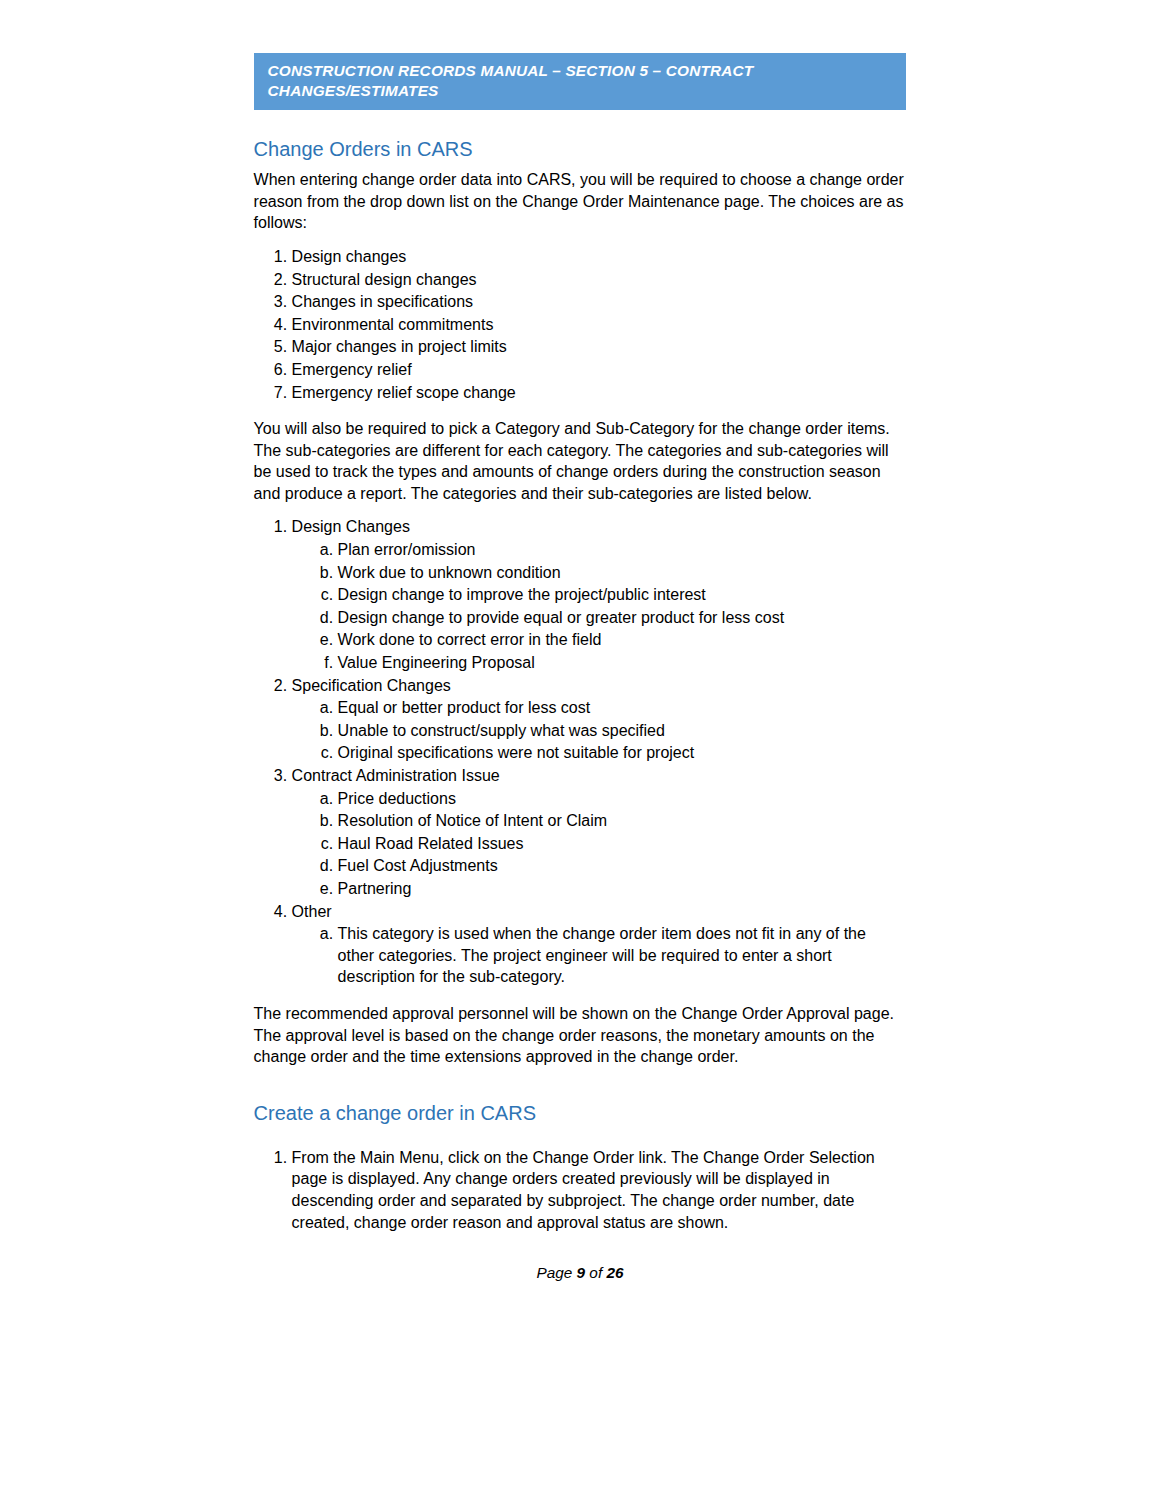CONSTRUCTION RECORDS MANUAL – SECTION 5 – CONTRACT CHANGES/ESTIMATES
Change Orders in CARS
When entering change order data into CARS, you will be required to choose a change order reason from the drop down list on the Change Order Maintenance page. The choices are as follows:
Design changes
Structural design changes
Changes in specifications
Environmental commitments
Major changes in project limits
Emergency relief
Emergency relief scope change
You will also be required to pick a Category and Sub-Category for the change order items. The sub-categories are different for each category. The categories and sub-categories will be used to track the types and amounts of change orders during the construction season and produce a report. The categories and their sub-categories are listed below.
Design Changes
Plan error/omission
Work due to unknown condition
Design change to improve the project/public interest
Design change to provide equal or greater product for less cost
Work done to correct error in the field
Value Engineering Proposal
Specification Changes
Equal or better product for less cost
Unable to construct/supply what was specified
Original specifications were not suitable for project
Contract Administration Issue
Price deductions
Resolution of Notice of Intent or Claim
Haul Road Related Issues
Fuel Cost Adjustments
Partnering
Other
This category is used when the change order item does not fit in any of the other categories. The project engineer will be required to enter a short description for the sub-category.
The recommended approval personnel will be shown on the Change Order Approval page. The approval level is based on the change order reasons, the monetary amounts on the change order and the time extensions approved in the change order.
Create a change order in CARS
From the Main Menu, click on the Change Order link. The Change Order Selection page is displayed. Any change orders created previously will be displayed in descending order and separated by subproject. The change order number, date created, change order reason and approval status are shown.
Page 9 of 26